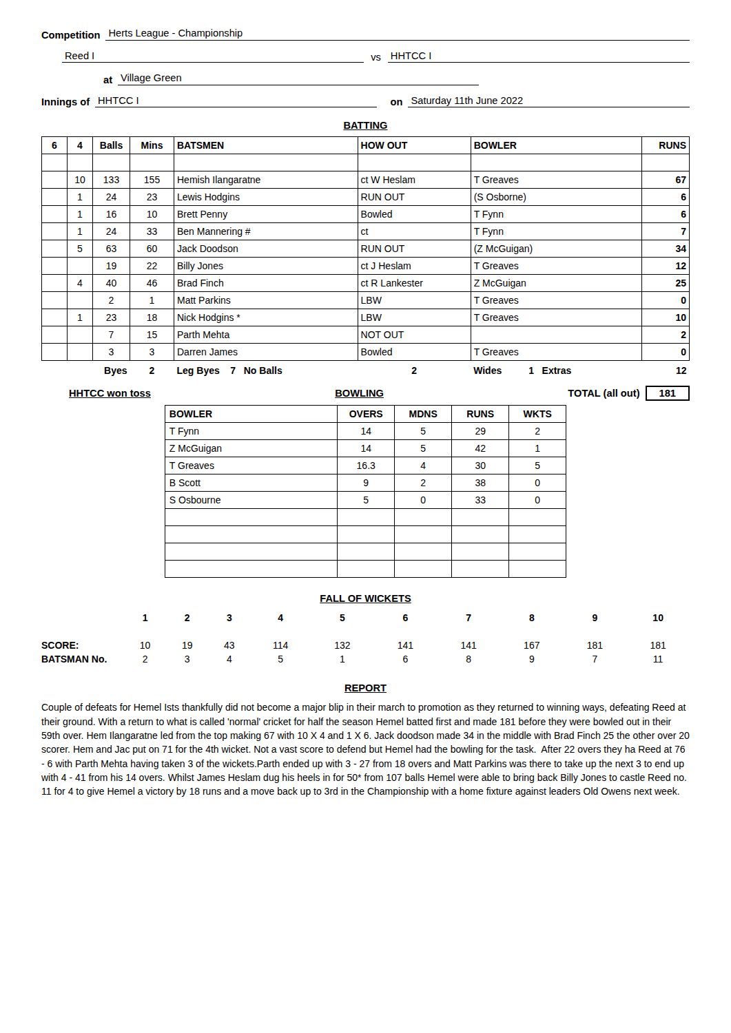Competition Herts League - Championship
Reed I vs HHTCC I
at Village Green
Innings of HHTCC I on Saturday 11th June 2022
BATTING
| 6 | 4 | Balls | Mins | BATSMEN | HOW OUT | BOWLER | RUNS |
| --- | --- | --- | --- | --- | --- | --- | --- |
| | 10 | 133 | 155 | Hemish Ilangaratne | ct W Heslam | T Greaves | 67 |
| | 1 | 24 | 23 | Lewis Hodgins | RUN OUT | (S Osborne) | 6 |
| | 1 | 16 | 10 | Brett Penny | Bowled | T Fynn | 6 |
| | 1 | 24 | 33 | Ben Mannering # | ct | T Fynn | 7 |
| | 5 | 63 | 60 | Jack Doodson | RUN OUT | (Z McGuigan) | 34 |
| | | 19 | 22 | Billy Jones | ct J Heslam | T Greaves | 12 |
| | 4 | 40 | 46 | Brad Finch | ct R Lankester | Z McGuigan | 25 |
| | | 2 | 1 | Matt Parkins | LBW | T Greaves | 0 |
| | 1 | 23 | 18 | Nick Hodgins * | LBW | T Greaves | 10 |
| | | 7 | 15 | Parth Mehta | NOT OUT | | 2 |
| | | 3 | 3 | Darren James | Bowled | T Greaves | 0 |
| Byes | 2 | Leg Byes 7 No Balls | 2 | Wides 1 Extras | 12 |
HHTCC won toss BOWLING TOTAL (all out)181
| BOWLER | OVERS | MDNS | RUNS | WKTS |
| --- | --- | --- | --- | --- |
| T Fynn | 14 | 5 | 29 | 2 |
| Z McGuigan | 14 | 5 | 42 | 1 |
| T Greaves | 16.3 | 4 | 30 | 5 |
| B Scott | 9 | 2 | 38 | 0 |
| S Osbourne | 5 | 0 | 33 | 0 |
FALL OF WICKETS
| | 1 | 2 | 3 | 4 | 5 | 6 | 7 | 8 | 9 | 10 |
| SCORE: | 10 | 19 | 43 | 114 | 132 | 141 | 141 | 167 | 181 | 181 |
| BATSMAN No. | 2 | 3 | 4 | 5 | 1 | 6 | 8 | 9 | 7 | 11 |
REPORT
Couple of defeats for Hemel Ists thankfully did not become a major blip in their march to promotion as they returned to winning ways, defeating Reed at their ground. With a return to what is called 'normal' cricket for half the season Hemel batted first and made 181 before they were bowled out in their 59th over. Hem Ilangaratne led from the top making 67 with 10 X 4 and 1 X 6. Jack doodson made 34 in the middle with Brad Finch 25 the other over 20 scorer. Hem and Jac put on 71 for the 4th wicket. Not a vast score to defend but Hemel had the bowling for the task. After 22 overs they ha Reed at 76 - 6 with Parth Mehta having taken 3 of the wickets.Parth ended up with 3 - 27 from 18 overs and Matt Parkins was there to take up the next 3 to end up with 4 - 41 from his 14 overs. Whilst James Heslam dug his heels in for 50* from 107 balls Hemel were able to bring back Billy Jones to castle Reed no. 11 for 4 to give Hemel a victory by 18 runs and a move back up to 3rd in the Championship with a home fixture against leaders Old Owens next week.